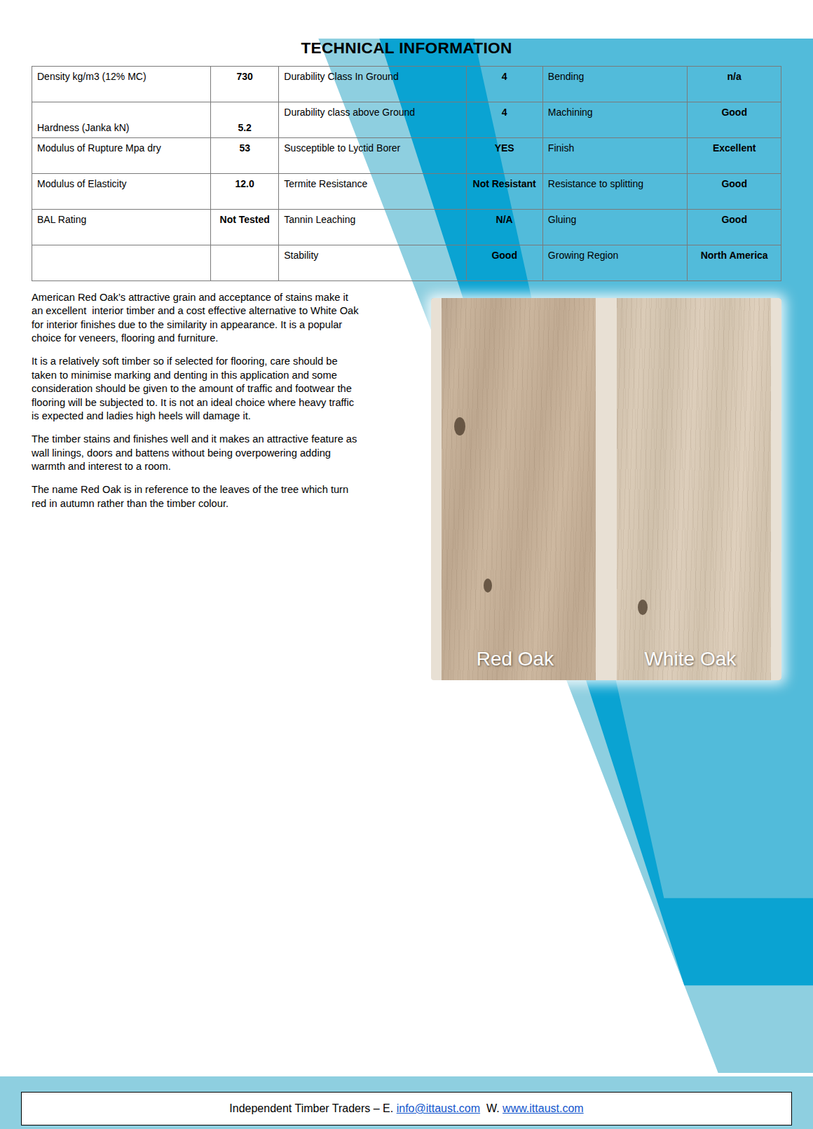TECHNICAL INFORMATION
| Density kg/m3 (12% MC) | 730 | Durability Class In Ground | 4 | Bending | n/a |
| Hardness (Janka kN) | 5.2 | Durability class above Ground | 4 | Machining | Good |
| Modulus of Rupture Mpa dry | 53 | Susceptible to Lyctid Borer | YES | Finish | Excellent |
| Modulus of Elasticity | 12.0 | Termite Resistance | Not Resistant | Resistance to splitting | Good |
| BAL Rating | Not Tested | Tannin Leaching | N/A | Gluing | Good |
| | | Stability | Good | Growing Region | North America |
American Red Oak’s attractive grain and acceptance of stains make it an excellent interior timber and a cost effective alternative to White Oak for interior finishes due to the similarity in appearance. It is a popular choice for veneers, flooring and furniture.
It is a relatively soft timber so if selected for flooring, care should be taken to minimise marking and denting in this application and some consideration should be given to the amount of traffic and footwear the flooring will be subjected to. It is not an ideal choice where heavy traffic is expected and ladies high heels will damage it.
The timber stains and finishes well and it makes an attractive feature as wall linings, doors and battens without being overpowering adding warmth and interest to a room.
The name Red Oak is in reference to the leaves of the tree which turn red in autumn rather than the timber colour.
Red Oak White Oak
Independent Timber Traders – E. info@ittaust.com W. www.ittaust.com